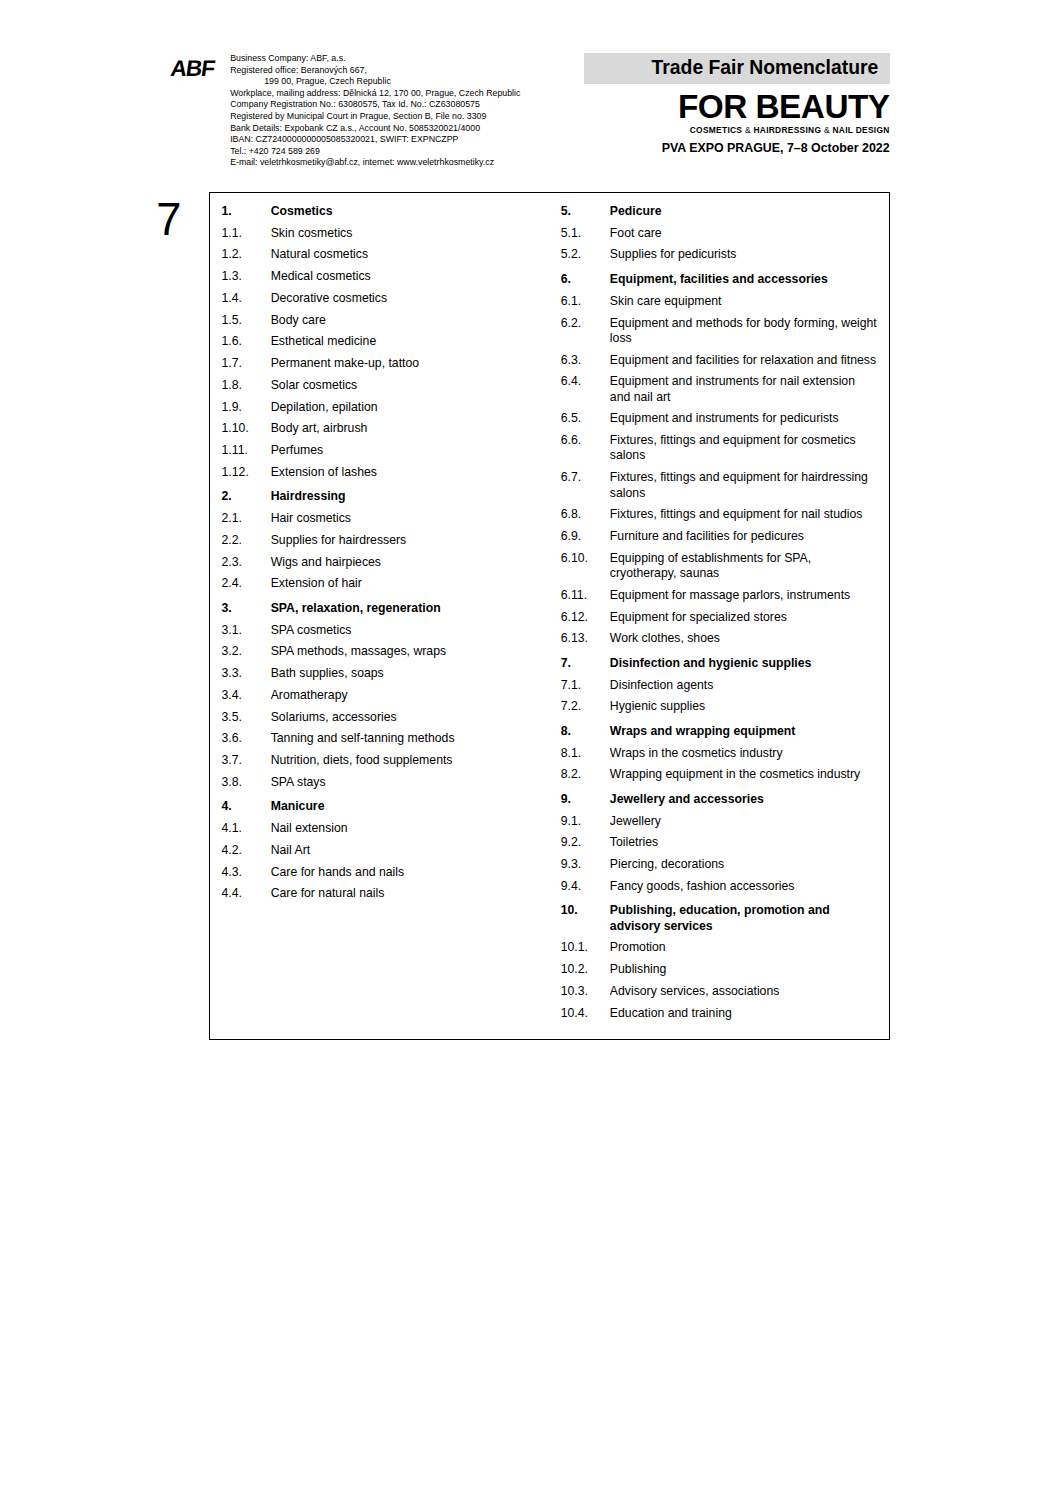ABF
Business Company: ABF, a.s.
Registered office: Beranových 667,
199 00, Prague, Czech Republic
Workplace, mailing address: Dělnická 12, 170 00, Prague, Czech Republic
Company Registration No.: 63080575, Tax Id. No.: CZ63080575
Registered by Municipal Court in Prague, Section B, File no. 3309
Bank Details: Expobank CZ a.s., Account No. 5085320021/4000
IBAN: CZ7240000000005085320021, SWIFT: EXPNCZPP
Tel.: +420 724 589 269
E-mail: veletrhkosmetiky@abf.cz, internet: www.veletrhkosmetiky.cz
Trade Fair Nomenclature
FOR BEAUTY
COSMETICS & HAIRDRESSING & NAIL DESIGN
PVA EXPO PRAGUE, 7–8 October 2022
7
| 1. | Cosmetics |
| 1.1. | Skin cosmetics |
| 1.2. | Natural cosmetics |
| 1.3. | Medical cosmetics |
| 1.4. | Decorative cosmetics |
| 1.5. | Body care |
| 1.6. | Esthetical medicine |
| 1.7. | Permanent make-up, tattoo |
| 1.8. | Solar cosmetics |
| 1.9. | Depilation, epilation |
| 1.10. | Body art, airbrush |
| 1.11. | Perfumes |
| 1.12. | Extension of lashes |
| 2. | Hairdressing |
| 2.1. | Hair cosmetics |
| 2.2. | Supplies for hairdressers |
| 2.3. | Wigs and hairpieces |
| 2.4. | Extension of hair |
| 3. | SPA, relaxation, regeneration |
| 3.1. | SPA cosmetics |
| 3.2. | SPA methods, massages, wraps |
| 3.3. | Bath supplies, soaps |
| 3.4. | Aromatherapy |
| 3.5. | Solariums, accessories |
| 3.6. | Tanning and self-tanning methods |
| 3.7. | Nutrition, diets, food supplements |
| 3.8. | SPA stays |
| 4. | Manicure |
| 4.1. | Nail extension |
| 4.2. | Nail Art |
| 4.3. | Care for hands and nails |
| 4.4. | Care for natural nails |
| 5. | Pedicure |
| 5.1. | Foot care |
| 5.2. | Supplies for pedicurists |
| 6. | Equipment, facilities and accessories |
| 6.1. | Skin care equipment |
| 6.2. | Equipment and methods for body forming, weight loss |
| 6.3. | Equipment and facilities for relaxation and fitness |
| 6.4. | Equipment and instruments for nail extension and nail art |
| 6.5. | Equipment and instruments for pedicurists |
| 6.6. | Fixtures, fittings and equipment for cosmetics salons |
| 6.7. | Fixtures, fittings and equipment for hairdressing salons |
| 6.8. | Fixtures, fittings and equipment for nail studios |
| 6.9. | Furniture and facilities for pedicures |
| 6.10. | Equipping of establishments for SPA, cryotherapy, saunas |
| 6.11. | Equipment for massage parlors, instruments |
| 6.12. | Equipment for specialized stores |
| 6.13. | Work clothes, shoes |
| 7. | Disinfection and hygienic supplies |
| 7.1. | Disinfection agents |
| 7.2. | Hygienic supplies |
| 8. | Wraps and wrapping equipment |
| 8.1. | Wraps in the cosmetics industry |
| 8.2. | Wrapping equipment in the cosmetics industry |
| 9. | Jewellery and accessories |
| 9.1. | Jewellery |
| 9.2. | Toiletries |
| 9.3. | Piercing, decorations |
| 9.4. | Fancy goods, fashion accessories |
| 10. | Publishing, education, promotion and advisory services |
| 10.1. | Promotion |
| 10.2. | Publishing |
| 10.3. | Advisory services, associations |
| 10.4. | Education and training |